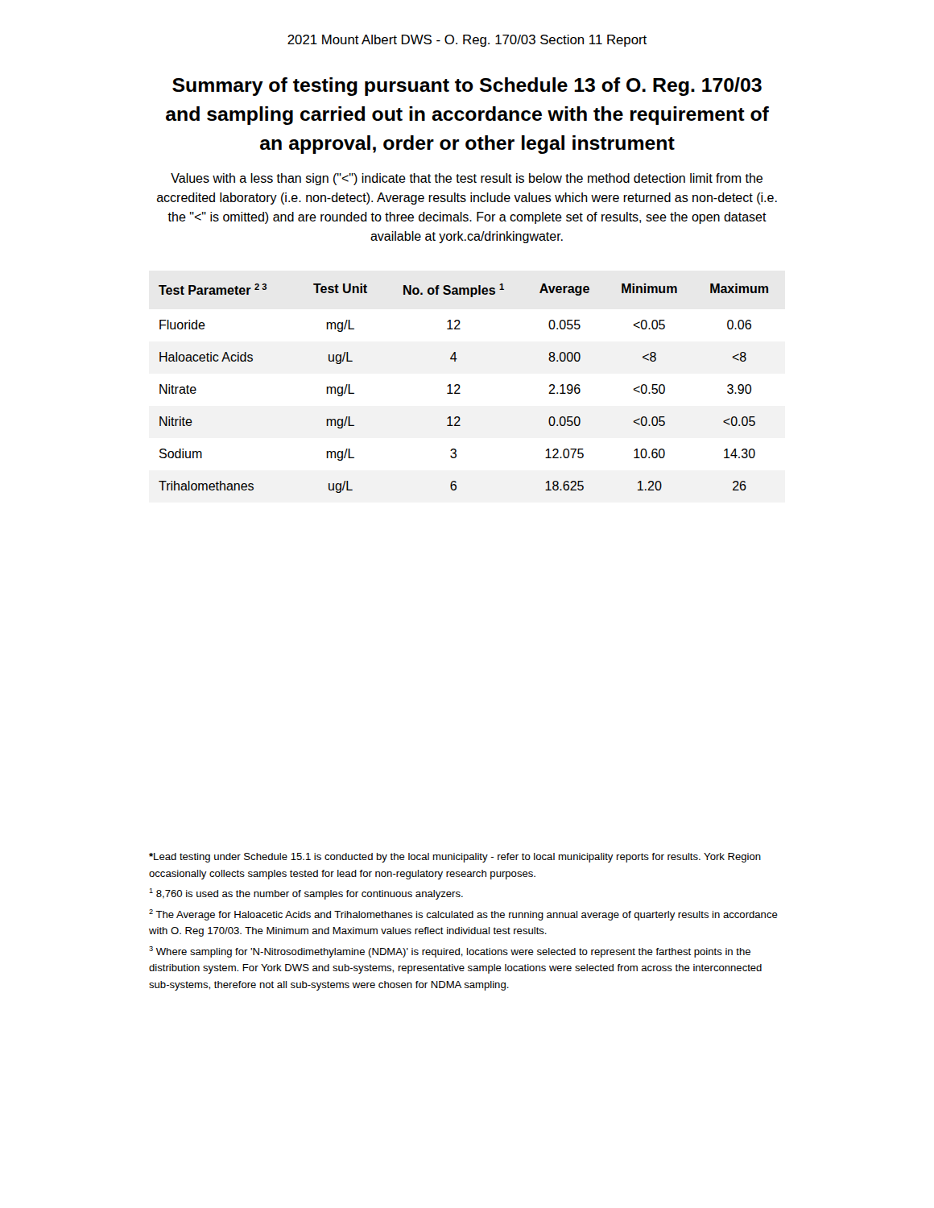2021 Mount Albert DWS - O. Reg. 170/03 Section 11 Report
Summary of testing pursuant to Schedule 13 of O. Reg. 170/03 and sampling carried out in accordance with the requirement of an approval, order or other legal instrument
Values with a less than sign ("<") indicate that the test result is below the method detection limit from the accredited laboratory (i.e. non-detect). Average results include values which were returned as non-detect (i.e. the "<" is omitted) and are rounded to three decimals. For a complete set of results, see the open dataset available at york.ca/drinkingwater.
| Test Parameter 2 3 | Test Unit | No. of Samples 1 | Average | Minimum | Maximum |
| --- | --- | --- | --- | --- | --- |
| Fluoride | mg/L | 12 | 0.055 | <0.05 | 0.06 |
| Haloacetic Acids | ug/L | 4 | 8.000 | <8 | <8 |
| Nitrate | mg/L | 12 | 2.196 | <0.50 | 3.90 |
| Nitrite | mg/L | 12 | 0.050 | <0.05 | <0.05 |
| Sodium | mg/L | 3 | 12.075 | 10.60 | 14.30 |
| Trihalomethanes | ug/L | 6 | 18.625 | 1.20 | 26 |
*Lead testing under Schedule 15.1 is conducted by the local municipality - refer to local municipality reports for results. York Region occasionally collects samples tested for lead for non-regulatory research purposes.
1 8,760 is used as the number of samples for continuous analyzers.
2 The Average for Haloacetic Acids and Trihalomethanes is calculated as the running annual average of quarterly results in accordance with O. Reg 170/03. The Minimum and Maximum values reflect individual test results.
3 Where sampling for 'N-Nitrosodimethylamine (NDMA)' is required, locations were selected to represent the farthest points in the distribution system. For York DWS and sub-systems, representative sample locations were selected from across the interconnected sub-systems, therefore not all sub-systems were chosen for NDMA sampling.